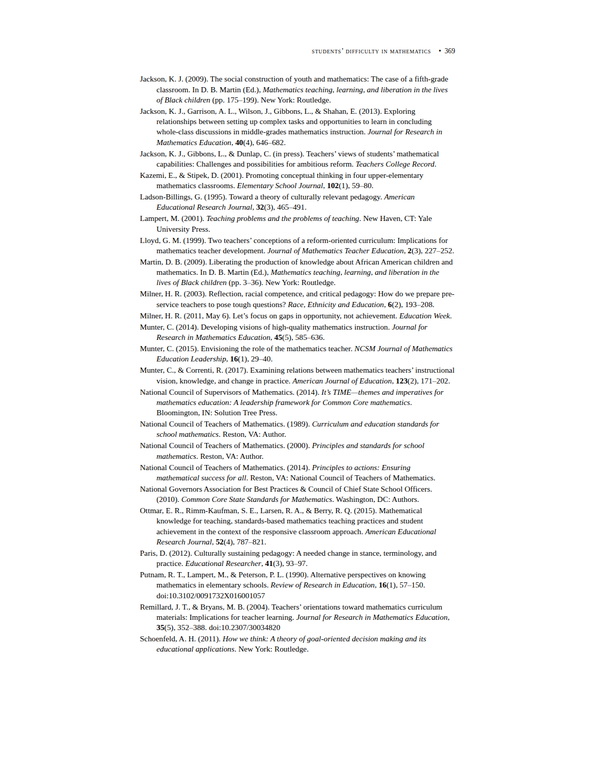students’ difficulty in mathematics• 369
Jackson, K. J. (2009). The social construction of youth and mathematics: The case of a fifth-grade classroom. In D. B. Martin (Ed.), Mathematics teaching, learning, and liberation in the lives of Black children (pp. 175–199). New York: Routledge.
Jackson, K. J., Garrison, A. L., Wilson, J., Gibbons, L., & Shahan, E. (2013). Exploring relationships between setting up complex tasks and opportunities to learn in concluding whole-class discussions in middle-grades mathematics instruction. Journal for Research in Mathematics Education, 40(4), 646–682.
Jackson, K. J., Gibbons, L., & Dunlap, C. (in press). Teachers’ views of students’ mathematical capabilities: Challenges and possibilities for ambitious reform. Teachers College Record.
Kazemi, E., & Stipek, D. (2001). Promoting conceptual thinking in four upper-elementary mathematics classrooms. Elementary School Journal, 102(1), 59–80.
Ladson-Billings, G. (1995). Toward a theory of culturally relevant pedagogy. American Educational Research Journal, 32(3), 465–491.
Lampert, M. (2001). Teaching problems and the problems of teaching. New Haven, CT: Yale University Press.
Lloyd, G. M. (1999). Two teachers’ conceptions of a reform-oriented curriculum: Implications for mathematics teacher development. Journal of Mathematics Teacher Education, 2(3), 227–252.
Martin, D. B. (2009). Liberating the production of knowledge about African American children and mathematics. In D. B. Martin (Ed.), Mathematics teaching, learning, and liberation in the lives of Black children (pp. 3–36). New York: Routledge.
Milner, H. R. (2003). Reflection, racial competence, and critical pedagogy: How do we prepare pre-service teachers to pose tough questions? Race, Ethnicity and Education, 6(2), 193–208.
Milner, H. R. (2011, May 6). Let’s focus on gaps in opportunity, not achievement. Education Week.
Munter, C. (2014). Developing visions of high-quality mathematics instruction. Journal for Research in Mathematics Education, 45(5), 585–636.
Munter, C. (2015). Envisioning the role of the mathematics teacher. NCSM Journal of Mathematics Education Leadership, 16(1), 29–40.
Munter, C., & Correnti, R. (2017). Examining relations between mathematics teachers’ instructional vision, knowledge, and change in practice. American Journal of Education, 123(2), 171–202.
National Council of Supervisors of Mathematics. (2014). It’s TIME—themes and imperatives for mathematics education: A leadership framework for Common Core mathematics. Bloomington, IN: Solution Tree Press.
National Council of Teachers of Mathematics. (1989). Curriculum and education standards for school mathematics. Reston, VA: Author.
National Council of Teachers of Mathematics. (2000). Principles and standards for school mathematics. Reston, VA: Author.
National Council of Teachers of Mathematics. (2014). Principles to actions: Ensuring mathematical success for all. Reston, VA: National Council of Teachers of Mathematics.
National Governors Association for Best Practices & Council of Chief State School Officers. (2010). Common Core State Standards for Mathematics. Washington, DC: Authors.
Ottmar, E. R., Rimm-Kaufman, S. E., Larsen, R. A., & Berry, R. Q. (2015). Mathematical knowledge for teaching, standards-based mathematics teaching practices and student achievement in the context of the responsive classroom approach. American Educational Research Journal, 52(4), 787–821.
Paris, D. (2012). Culturally sustaining pedagogy: A needed change in stance, terminology, and practice. Educational Researcher, 41(3), 93–97.
Putnam, R. T., Lampert, M., & Peterson, P. L. (1990). Alternative perspectives on knowing mathematics in elementary schools. Review of Research in Education, 16(1), 57–150. doi:10.3102/0091732X016001057
Remillard, J. T., & Bryans, M. B. (2004). Teachers’ orientations toward mathematics curriculum materials: Implications for teacher learning. Journal for Research in Mathematics Education, 35(5), 352–388. doi:10.2307/30034820
Schoenfeld, A. H. (2011). How we think: A theory of goal-oriented decision making and its educational applications. New York: Routledge.